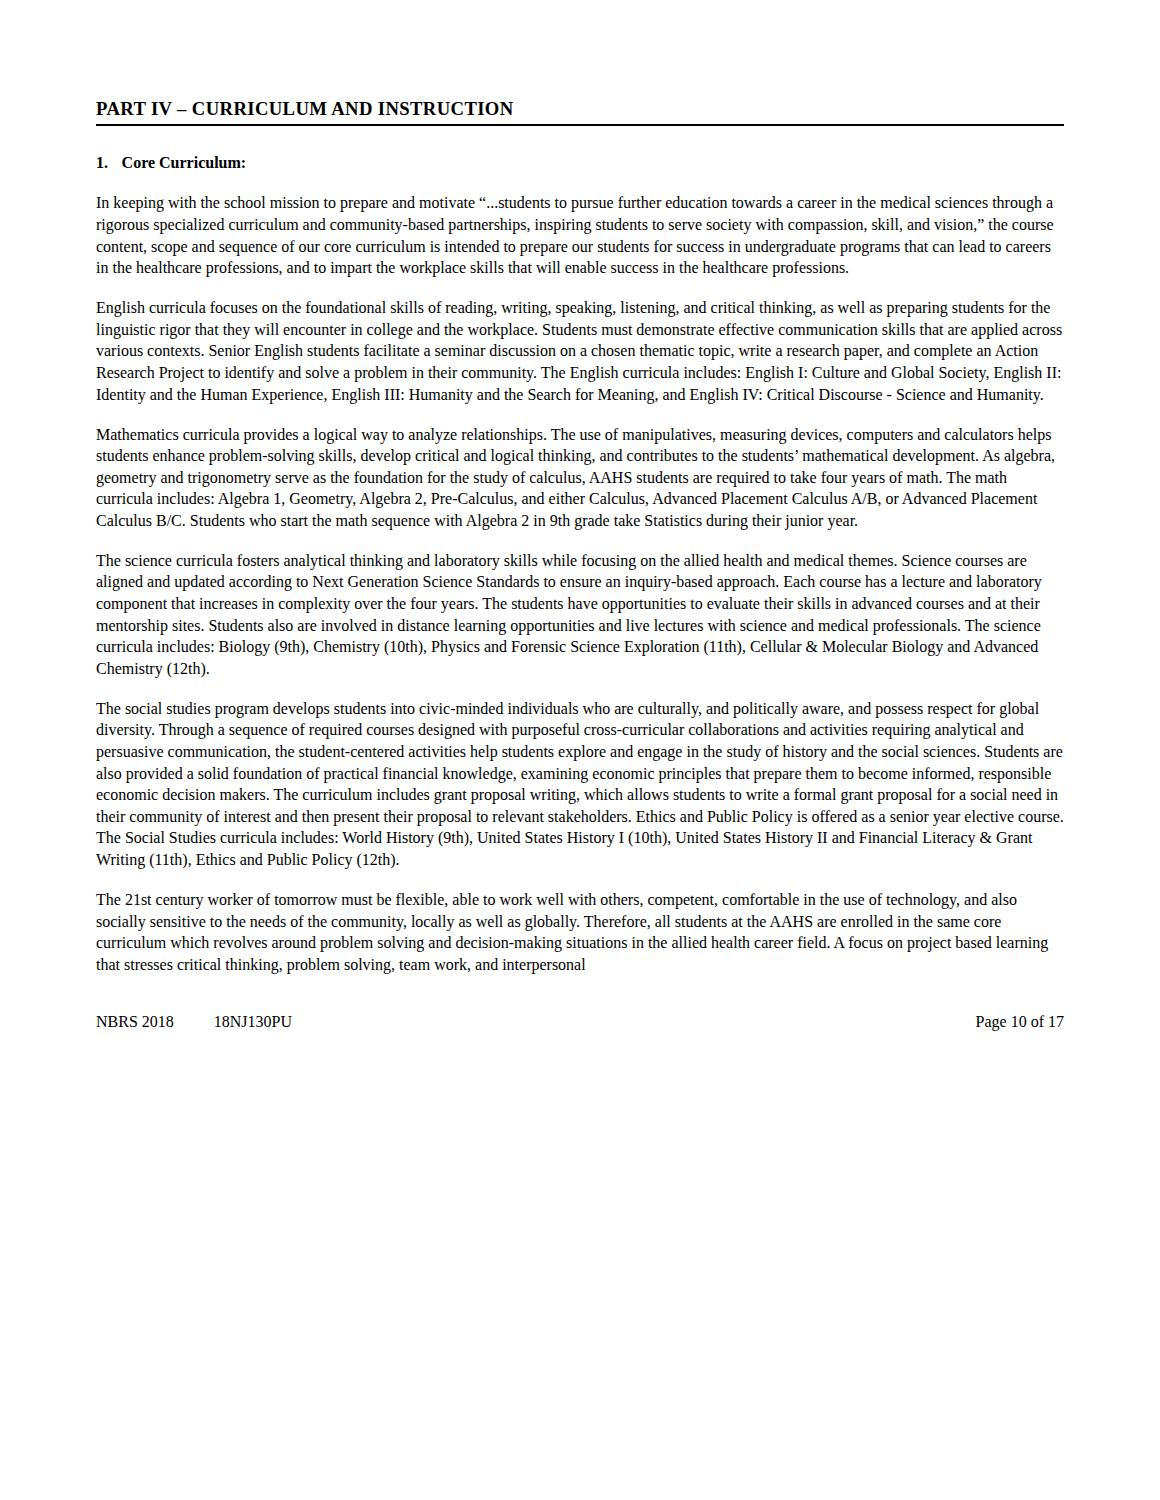PART IV – CURRICULUM AND INSTRUCTION
1. Core Curriculum:
In keeping with the school mission to prepare and motivate “...students to pursue further education towards a career in the medical sciences through a rigorous specialized curriculum and community-based partnerships, inspiring students to serve society with compassion, skill, and vision,” the course content, scope and sequence of our core curriculum is intended to prepare our students for success in undergraduate programs that can lead to careers in the healthcare professions, and to impart the workplace skills that will enable success in the healthcare professions.
English curricula focuses on the foundational skills of reading, writing, speaking, listening, and critical thinking, as well as preparing students for the linguistic rigor that they will encounter in college and the workplace. Students must demonstrate effective communication skills that are applied across various contexts. Senior English students facilitate a seminar discussion on a chosen thematic topic, write a research paper, and complete an Action Research Project to identify and solve a problem in their community. The English curricula includes: English I: Culture and Global Society, English II: Identity and the Human Experience, English III: Humanity and the Search for Meaning, and English IV: Critical Discourse - Science and Humanity.
Mathematics curricula provides a logical way to analyze relationships. The use of manipulatives, measuring devices, computers and calculators helps students enhance problem-solving skills, develop critical and logical thinking, and contributes to the students’ mathematical development. As algebra, geometry and trigonometry serve as the foundation for the study of calculus, AAHS students are required to take four years of math. The math curricula includes: Algebra 1, Geometry, Algebra 2, Pre-Calculus, and either Calculus, Advanced Placement Calculus A/B, or Advanced Placement Calculus B/C. Students who start the math sequence with Algebra 2 in 9th grade take Statistics during their junior year.
The science curricula fosters analytical thinking and laboratory skills while focusing on the allied health and medical themes. Science courses are aligned and updated according to Next Generation Science Standards to ensure an inquiry-based approach. Each course has a lecture and laboratory component that increases in complexity over the four years. The students have opportunities to evaluate their skills in advanced courses and at their mentorship sites. Students also are involved in distance learning opportunities and live lectures with science and medical professionals. The science curricula includes: Biology (9th), Chemistry (10th), Physics and Forensic Science Exploration (11th), Cellular & Molecular Biology and Advanced Chemistry (12th).
The social studies program develops students into civic-minded individuals who are culturally, and politically aware, and possess respect for global diversity. Through a sequence of required courses designed with purposeful cross-curricular collaborations and activities requiring analytical and persuasive communication, the student-centered activities help students explore and engage in the study of history and the social sciences. Students are also provided a solid foundation of practical financial knowledge, examining economic principles that prepare them to become informed, responsible economic decision makers. The curriculum includes grant proposal writing, which allows students to write a formal grant proposal for a social need in their community of interest and then present their proposal to relevant stakeholders. Ethics and Public Policy is offered as a senior year elective course. The Social Studies curricula includes: World History (9th), United States History I (10th), United States History II and Financial Literacy & Grant Writing (11th), Ethics and Public Policy (12th).
The 21st century worker of tomorrow must be flexible, able to work well with others, competent, comfortable in the use of technology, and also socially sensitive to the needs of the community, locally as well as globally. Therefore, all students at the AAHS are enrolled in the same core curriculum which revolves around problem solving and decision-making situations in the allied health career field. A focus on project based learning that stresses critical thinking, problem solving, team work, and interpersonal
NBRS 2018 18NJ130PU Page 10 of 17